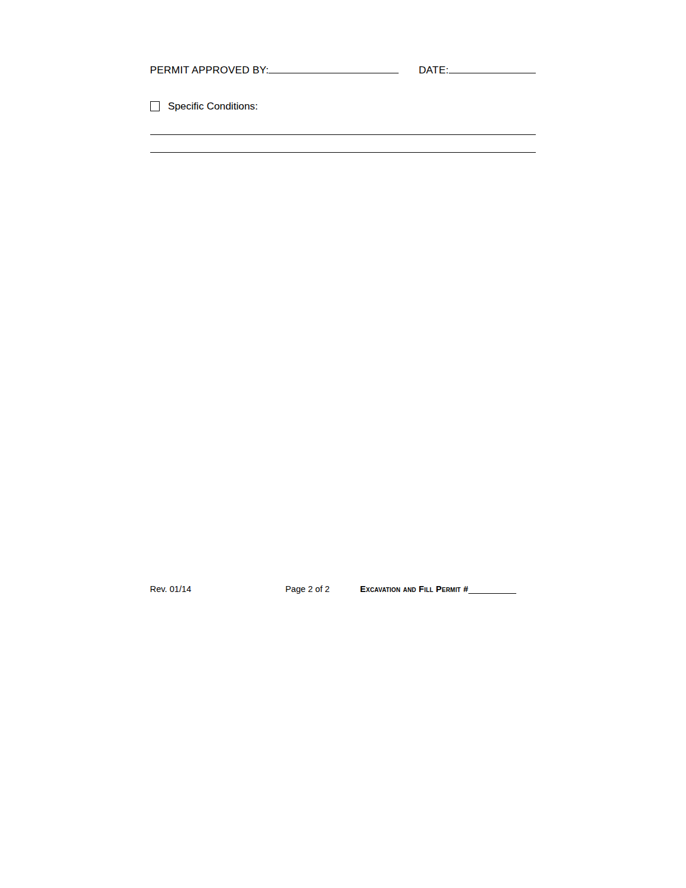PERMIT APPROVED BY: DATE:
Specific Conditions:
Rev. 01/14
Page 2 of 2
Excavation and Fill Permit #